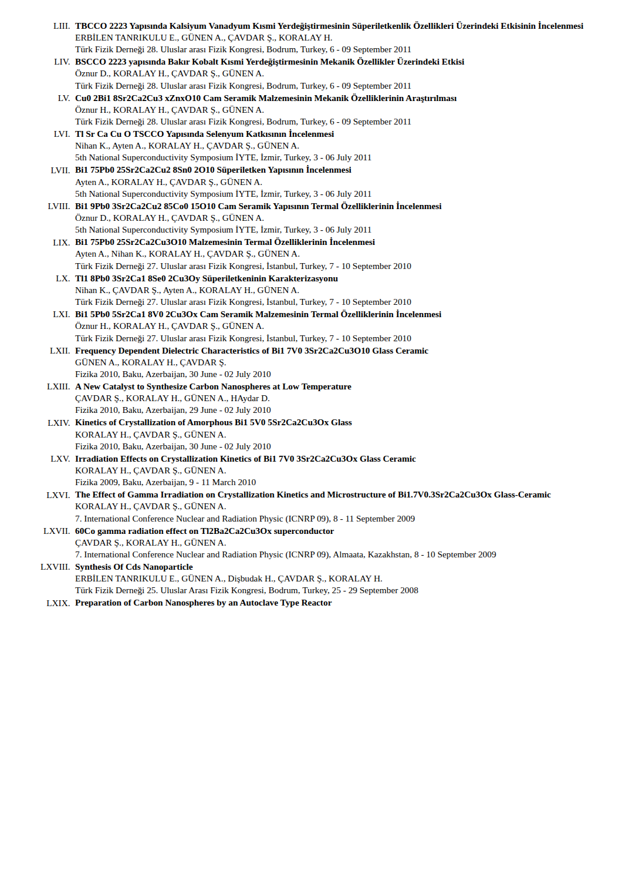LIII.
TBCCO 2223 Yapısında Kalsiyum Vanadyum Kısmi Yerdeğiştirmesinin Süperiletkenlik Özellikleri Üzerindeki Etkisinin İncelenmesi
ERBİLEN TANRIKULU E., GÜNEN A., ÇAVDAR Ş., KORALAY H.
Türk Fizik Derneği 28. Uluslar arası Fizik Kongresi, Bodrum, Turkey, 6 - 09 September 2011
LIV.
BSCCO 2223 yapısında Bakır Kobalt Kısmi Yerdeğiştirmesinin Mekanik Özellikler Üzerindeki Etkisi
Öznur D., KORALAY H., ÇAVDAR Ş., GÜNEN A.
Türk Fizik Derneği 28. Uluslar arası Fizik Kongresi, Bodrum, Turkey, 6 - 09 September 2011
LV.
Cu0 2Bi1 8Sr2Ca2Cu3 xZnxO10 Cam Seramik Malzemesinin Mekanik Özelliklerinin Araştırılması
Öznur H., KORALAY H., ÇAVDAR Ş., GÜNEN A.
Türk Fizik Derneği 28. Uluslar arası Fizik Kongresi, Bodrum, Turkey, 6 - 09 September 2011
LVI.
Tl Sr Ca Cu O TSCCO Yapısında Selenyum Katkısının İncelenmesi
Nihan K., Ayten A., KORALAY H., ÇAVDAR Ş., GÜNEN A.
5th National Superconductivity Symposium İYTE, İzmir, Turkey, 3 - 06 July 2011
LVII.
Bi1 75Pb0 25Sr2Ca2Cu2 8Sn0 2O10 Süperiletken Yapısının İncelenmesi
Ayten A., KORALAY H., ÇAVDAR Ş., GÜNEN A.
5th National Superconductivity Symposium İYTE, İzmir, Turkey, 3 - 06 July 2011
LVIII.
Bi1 9Pb0 3Sr2Ca2Cu2 85Co0 15O10 Cam Seramik Yapısının Termal Özelliklerinin İncelenmesi
Öznur D., KORALAY H., ÇAVDAR Ş., GÜNEN A.
5th National Superconductivity Symposium İYTE, İzmir, Turkey, 3 - 06 July 2011
LIX.
Bi1 75Pb0 25Sr2Ca2Cu3O10 Malzemesinin Termal Özelliklerinin İncelenmesi
Ayten A., Nihan K., KORALAY H., ÇAVDAR Ş., GÜNEN A.
Türk Fizik Derneği 27. Uluslar arası Fizik Kongresi, İstanbul, Turkey, 7 - 10 September 2010
LX.
Tl1 8Pb0 3Sr2Ca1 8Se0 2Cu3Oy Süperiletkeninin Karakterizasyonu
Nihan K., ÇAVDAR Ş., Ayten A., KORALAY H., GÜNEN A.
Türk Fizik Derneği 27. Uluslar arası Fizik Kongresi, İstanbul, Turkey, 7 - 10 September 2010
LXI.
Bi1 5Pb0 5Sr2Ca1 8V0 2Cu3Ox Cam Seramik Malzemesinin Termal Özelliklerinin İncelenmesi
Öznur H., KORALAY H., ÇAVDAR Ş., GÜNEN A.
Türk Fizik Derneği 27. Uluslar arası Fizik Kongresi, İstanbul, Turkey, 7 - 10 September 2010
LXII.
Frequency Dependent Dielectric Characteristics of Bi1 7V0 3Sr2Ca2Cu3O10 Glass Ceramic
GÜNEN A., KORALAY H., ÇAVDAR Ş.
Fizika 2010, Baku, Azerbaijan, 30 June - 02 July 2010
LXIII.
A New Catalyst to Synthesize Carbon Nanospheres at Low Temperature
ÇAVDAR Ş., KORALAY H., GÜNEN A., HAydar D.
Fizika 2010, Baku, Azerbaijan, 29 June - 02 July 2010
LXIV.
Kinetics of Crystallization of Amorphous Bi1 5V0 5Sr2Ca2Cu3Ox Glass
KORALAY H., ÇAVDAR Ş., GÜNEN A.
Fizika 2010, Baku, Azerbaijan, 30 June - 02 July 2010
LXV.
Irradiation Effects on Crystallization Kinetics of Bi1 7V0 3Sr2Ca2Cu3Ox Glass Ceramic
KORALAY H., ÇAVDAR Ş., GÜNEN A.
Fizika 2009, Baku, Azerbaijan, 9 - 11 March 2010
LXVI.
The Effect of Gamma Irradiation on Crystallization Kinetics and Microstructure of Bi1.7V0.3Sr2Ca2Cu3Ox Glass-Ceramic
KORALAY H., ÇAVDAR Ş., GÜNEN A.
7. International Conference Nuclear and Radiation Physic (ICNRP 09), 8 - 11 September 2009
LXVII.
60Co gamma radiation effect on Tl2Ba2Ca2Cu3Ox superconductor
ÇAVDAR Ş., KORALAY H., GÜNEN A.
7. International Conference Nuclear and Radiation Physic (ICNRP 09), Almaata, Kazakhstan, 8 - 10 September 2009
LXVIII.
Synthesis Of Cds Nanoparticle
ERBİLEN TANRIKULU E., GÜNEN A., Dişbudak H., ÇAVDAR Ş., KORALAY H.
Türk Fizik Derneği 25. Uluslar Arası Fizik Kongresi, Bodrum, Turkey, 25 - 29 September 2008
LXIX.
Preparation of Carbon Nanospheres by an Autoclave Type Reactor